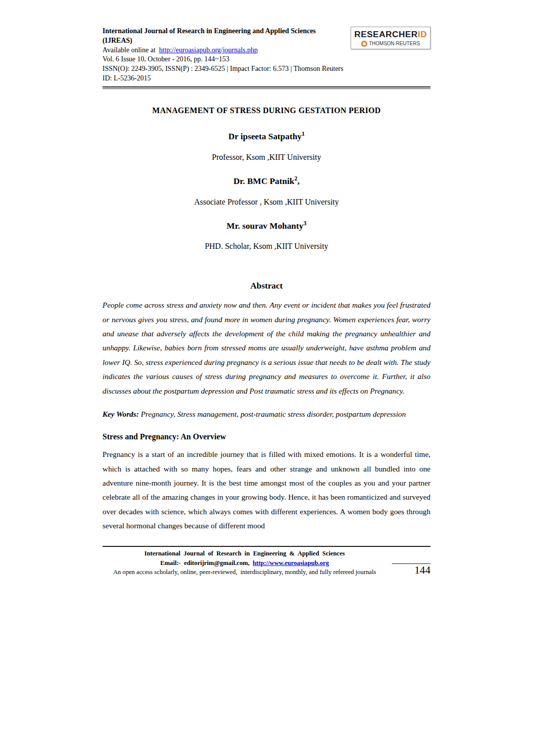International Journal of Research in Engineering and Applied Sciences (IJREAS)
Available online at http://euroasiapub.org/journals.php
Vol. 6 Issue 10, October - 2016, pp. 144~153
ISSN(O): 2249-3905, ISSN(P) : 2349-6525 | Impact Factor: 6.573 | Thomson Reuters ID: L-5236-2015
RESEARCHERID
THOMSON REUTERS
Management of Stress During Gestation Period
Dr ipseeta Satpathy1
Professor, Ksom ,KIIT University
Dr. BMC Patnik2,
Associate Professor , Ksom ,KIIT University
Mr. sourav Mohanty3
PHD. Scholar, Ksom ,KIIT University
Abstract
People come across stress and anxiety now and then. Any event or incident that makes you feel frustrated or nervous gives you stress, and found more in women during pregnancy. Women experiences fear, worry and unease that adversely affects the development of the child making the pregnancy unhealthier and unhappy. Likewise, babies born from stressed moms are usually underweight, have asthma problem and lower IQ. So, stress experienced during pregnancy is a serious issue that needs to be dealt with. The study indicates the various causes of stress during pregnancy and measures to overcome it. Further, it also discusses about the postpartum depression and Post traumatic stress and its effects on Pregnancy.
Key Words: Pregnancy, Stress management, post-traumatic stress disorder, postpartum depression
Stress and Pregnancy: An Overview
Pregnancy is a start of an incredible journey that is filled with mixed emotions. It is a wonderful time, which is attached with so many hopes, fears and other strange and unknown all bundled into one adventure nine-month journey. It is the best time amongst most of the couples as you and your partner celebrate all of the amazing changes in your growing body. Hence, it has been romanticized and surveyed over decades with science, which always comes with different experiences. A women body goes through several hormonal changes because of different mood
International Journal of Research in Engineering & Applied Sciences
Email:- editorijrim@gmail.com, http://www.euroasiapub.org
An open access scholarly, online, peer-reviewed, interdisciplinary, monthly, and fully refereed journals
144